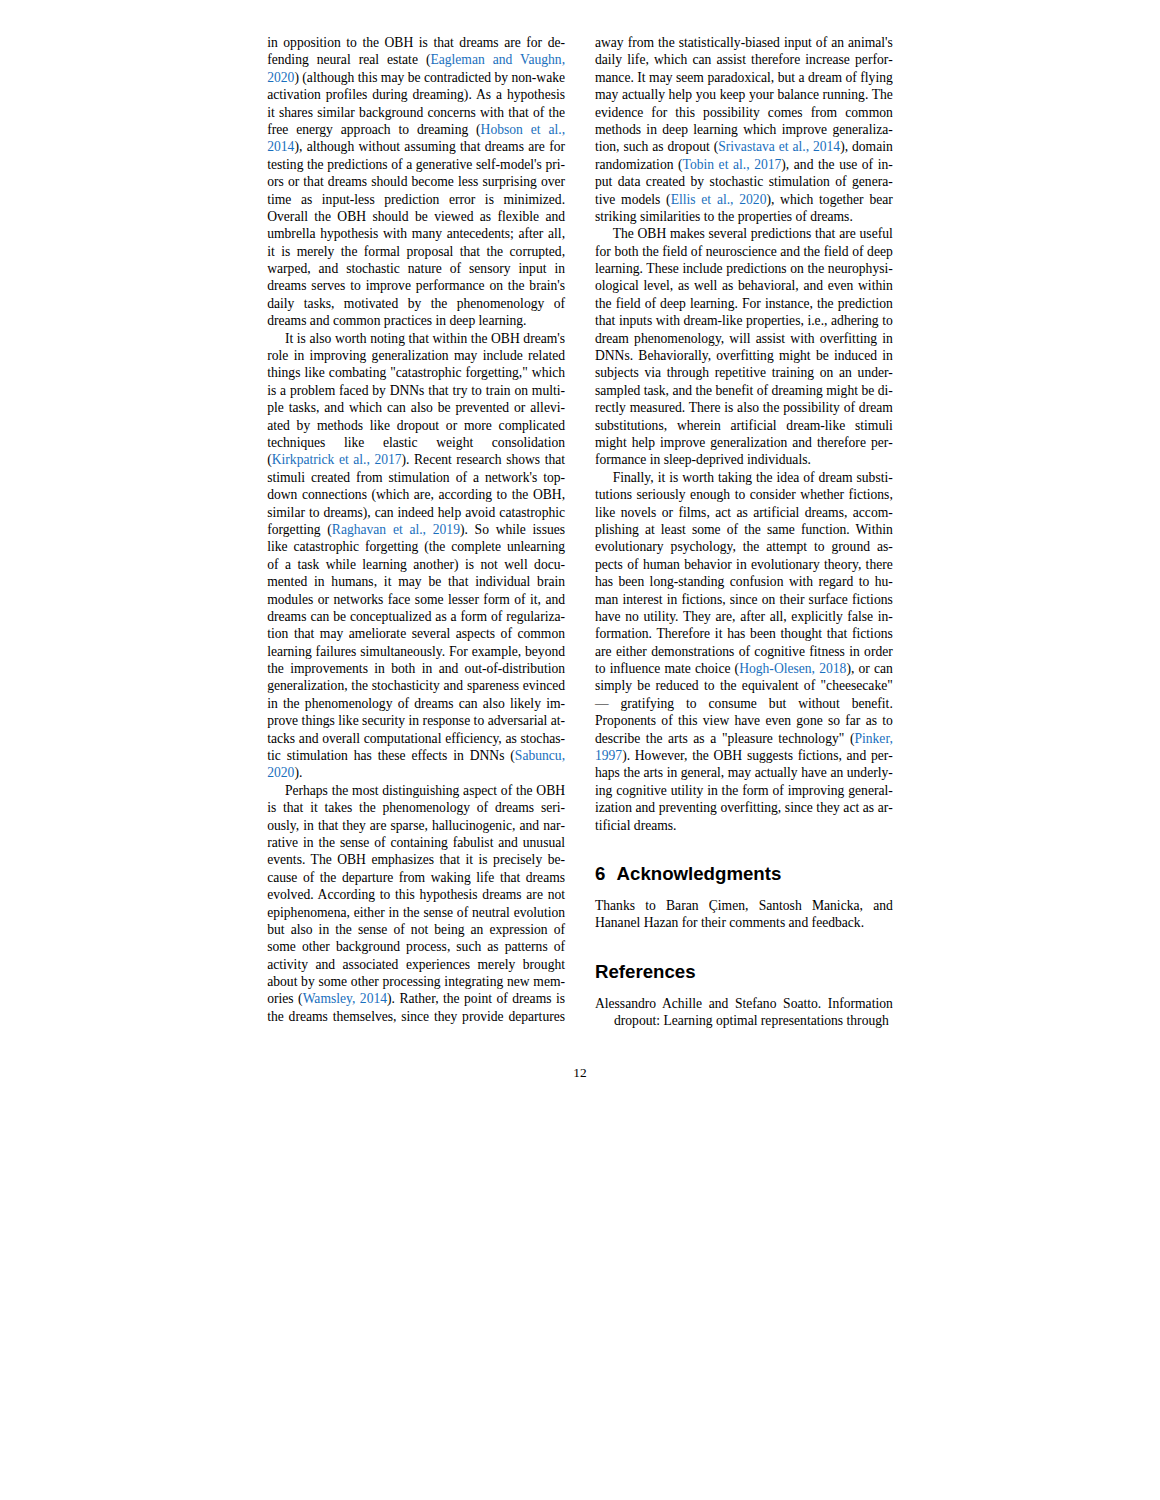in opposition to the OBH is that dreams are for defending neural real estate (Eagleman and Vaughn, 2020) (although this may be contradicted by non-wake activation profiles during dreaming). As a hypothesis it shares similar background concerns with that of the free energy approach to dreaming (Hobson et al., 2014), although without assuming that dreams are for testing the predictions of a generative self-model's priors or that dreams should become less surprising over time as input-less prediction error is minimized. Overall the OBH should be viewed as flexible and umbrella hypothesis with many antecedents; after all, it is merely the formal proposal that the corrupted, warped, and stochastic nature of sensory input in dreams serves to improve performance on the brain's daily tasks, motivated by the phenomenology of dreams and common practices in deep learning.
It is also worth noting that within the OBH dream's role in improving generalization may include related things like combating "catastrophic forgetting," which is a problem faced by DNNs that try to train on multiple tasks, and which can also be prevented or alleviated by methods like dropout or more complicated techniques like elastic weight consolidation (Kirkpatrick et al., 2017). Recent research shows that stimuli created from stimulation of a network's top-down connections (which are, according to the OBH, similar to dreams), can indeed help avoid catastrophic forgetting (Raghavan et al., 2019). So while issues like catastrophic forgetting (the complete unlearning of a task while learning another) is not well documented in humans, it may be that individual brain modules or networks face some lesser form of it, and dreams can be conceptualized as a form of regularization that may ameliorate several aspects of common learning failures simultaneously. For example, beyond the improvements in both in and out-of-distribution generalization, the stochasticity and spareness evinced in the phenomenology of dreams can also likely improve things like security in response to adversarial attacks and overall computational efficiency, as stochastic stimulation has these effects in DNNs (Sabuncu, 2020).
Perhaps the most distinguishing aspect of the OBH is that it takes the phenomenology of dreams seriously, in that they are sparse, hallucinogenic, and narrative in the sense of containing fabulist and unusual events. The OBH emphasizes that it is precisely because of the departure from waking life that dreams evolved. According to this hypothesis dreams are not epiphenomena, either in the sense of neutral evolution but also in the sense of not being an expression of some other background process, such as patterns of activity and associated experiences merely brought about by some other processing integrating new memories (Wamsley, 2014). Rather, the point of dreams is the dreams themselves, since they provide departures away from the statistically-biased input of an animal's daily life, which can assist therefore increase performance. It may seem paradoxical, but a dream of flying may actually help you keep your balance running. The evidence for this possibility comes from common methods in deep learning which improve generalization, such as dropout (Srivastava et al., 2014), domain randomization (Tobin et al., 2017), and the use of input data created by stochastic stimulation of generative models (Ellis et al., 2020), which together bear striking similarities to the properties of dreams.
The OBH makes several predictions that are useful for both the field of neuroscience and the field of deep learning. These include predictions on the neurophysiological level, as well as behavioral, and even within the field of deep learning. For instance, the prediction that inputs with dream-like properties, i.e., adhering to dream phenomenology, will assist with overfitting in DNNs. Behaviorally, overfitting might be induced in subjects via through repetitive training on an under-sampled task, and the benefit of dreaming might be directly measured. There is also the possibility of dream substitutions, wherein artificial dream-like stimuli might help improve generalization and therefore performance in sleep-deprived individuals.
Finally, it is worth taking the idea of dream substitutions seriously enough to consider whether fictions, like novels or films, act as artificial dreams, accomplishing at least some of the same function. Within evolutionary psychology, the attempt to ground aspects of human behavior in evolutionary theory, there has been long-standing confusion with regard to human interest in fictions, since on their surface fictions have no utility. They are, after all, explicitly false information. Therefore it has been thought that fictions are either demonstrations of cognitive fitness in order to influence mate choice (Hogh-Olesen, 2018), or can simply be reduced to the equivalent of "cheesecake" — gratifying to consume but without benefit. Proponents of this view have even gone so far as to describe the arts as a "pleasure technology" (Pinker, 1997). However, the OBH suggests fictions, and perhaps the arts in general, may actually have an underlying cognitive utility in the form of improving generalization and preventing overfitting, since they act as artificial dreams.
6 Acknowledgments
Thanks to Baran Çimen, Santosh Manicka, and Hananel Hazan for their comments and feedback.
References
Alessandro Achille and Stefano Soatto. Information dropout: Learning optimal representations through
12